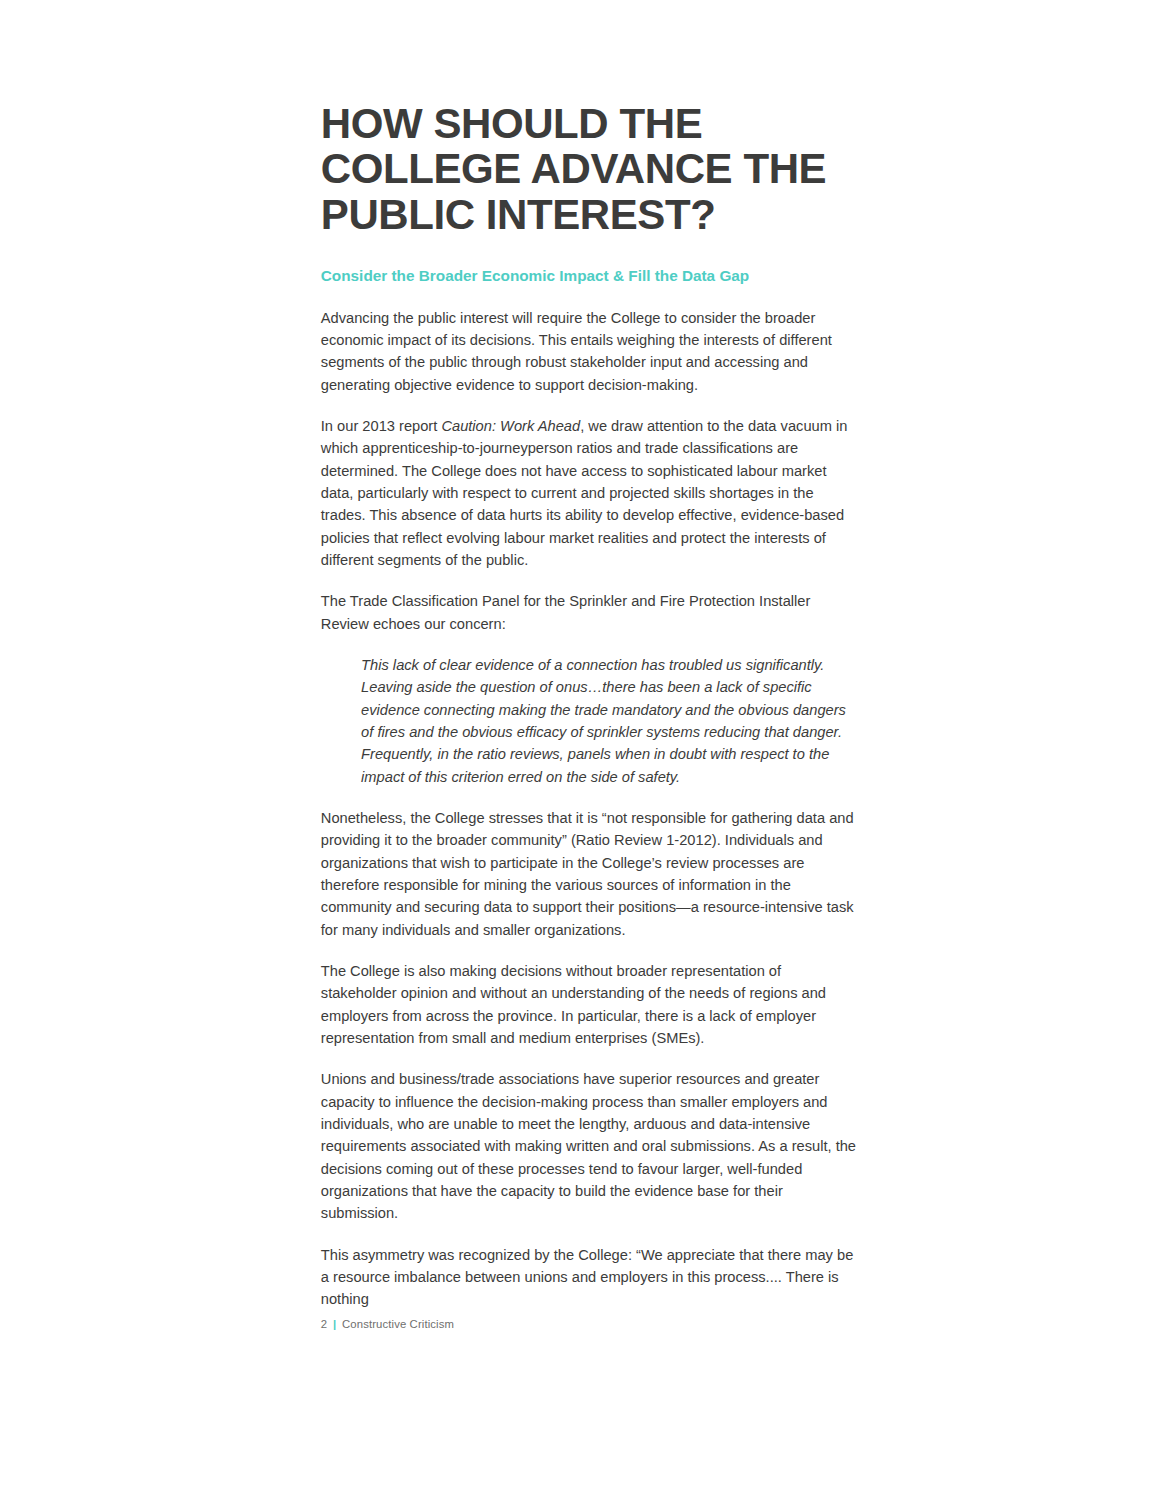How should the College advance the public interest?
Consider the Broader Economic Impact & Fill the Data Gap
Advancing the public interest will require the College to consider the broader economic impact of its decisions. This entails weighing the interests of different segments of the public through robust stakeholder input and accessing and generating objective evidence to support decision-making.
In our 2013 report Caution: Work Ahead, we draw attention to the data vacuum in which apprenticeship-to-journeyperson ratios and trade classifications are determined. The College does not have access to sophisticated labour market data, particularly with respect to current and projected skills shortages in the trades. This absence of data hurts its ability to develop effective, evidence-based policies that reflect evolving labour market realities and protect the interests of different segments of the public.
The Trade Classification Panel for the Sprinkler and Fire Protection Installer Review echoes our concern:
This lack of clear evidence of a connection has troubled us significantly. Leaving aside the question of onus…there has been a lack of specific evidence connecting making the trade mandatory and the obvious dangers of fires and the obvious efficacy of sprinkler systems reducing that danger. Frequently, in the ratio reviews, panels when in doubt with respect to the impact of this criterion erred on the side of safety.
Nonetheless, the College stresses that it is “not responsible for gathering data and providing it to the broader community” (Ratio Review 1-2012). Individuals and organizations that wish to participate in the College’s review processes are therefore responsible for mining the various sources of information in the community and securing data to support their positions—a resource-intensive task for many individuals and smaller organizations.
The College is also making decisions without broader representation of stakeholder opinion and without an understanding of the needs of regions and employers from across the province. In particular, there is a lack of employer representation from small and medium enterprises (SMEs).
Unions and business/trade associations have superior resources and greater capacity to influence the decision-making process than smaller employers and individuals, who are unable to meet the lengthy, arduous and data-intensive requirements associated with making written and oral submissions. As a result, the decisions coming out of these processes tend to favour larger, well-funded organizations that have the capacity to build the evidence base for their submission.
This asymmetry was recognized by the College: “We appreciate that there may be a resource imbalance between unions and employers in this process.... There is nothing
2|Constructive Criticism